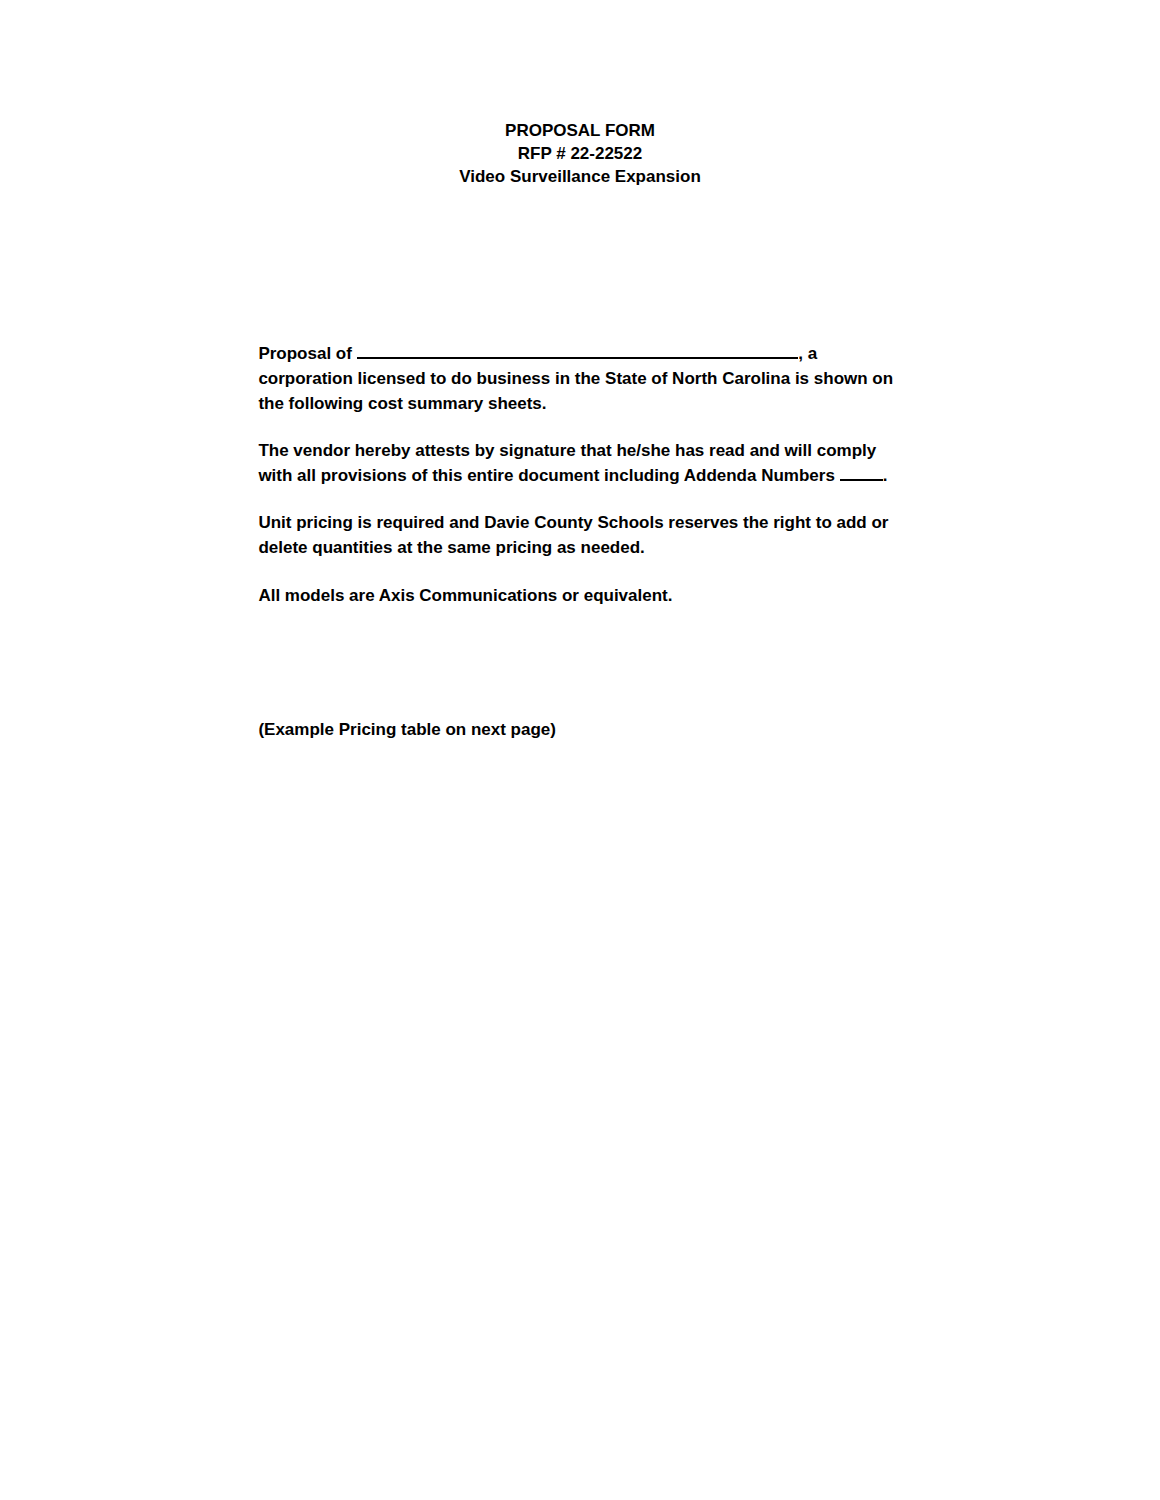PROPOSAL FORM
RFP # 22-22522
Video Surveillance Expansion
Proposal of , a corporation licensed to do business in the State of North Carolina is shown on the following cost summary sheets.
The vendor hereby attests by signature that he/she has read and will comply with all provisions of this entire document including Addenda Numbers .
Unit pricing is required and Davie County Schools reserves the right to add or delete quantities at the same pricing as needed.
All models are Axis Communications or equivalent.
(Example Pricing table on next page)